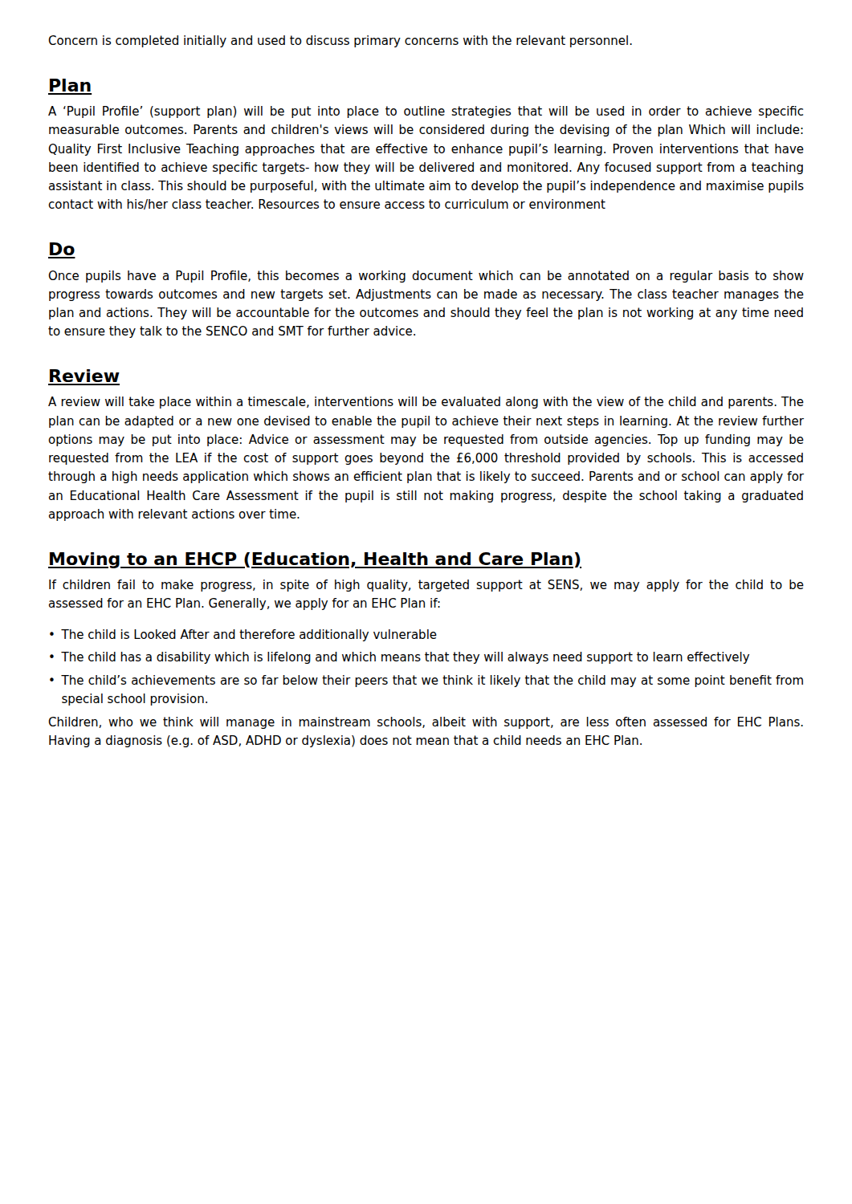Concern is completed initially and used to discuss primary concerns with the relevant personnel.
Plan
A ‘Pupil Profile’ (support plan) will be put into place to outline strategies that will be used in order to achieve specific measurable outcomes. Parents and children's views will be considered during the devising of the plan Which will include: Quality First Inclusive Teaching approaches that are effective to enhance pupil’s learning. Proven interventions that have been identified to achieve specific targets- how they will be delivered and monitored. Any focused support from a teaching assistant in class. This should be purposeful, with the ultimate aim to develop the pupil’s independence and maximise pupils contact with his/her class teacher. Resources to ensure access to curriculum or environment
Do
Once pupils have a Pupil Profile, this becomes a working document which can be annotated on a regular basis to show progress towards outcomes and new targets set. Adjustments can be made as necessary. The class teacher manages the plan and actions. They will be accountable for the outcomes and should they feel the plan is not working at any time need to ensure they talk to the SENCO and SMT for further advice.
Review
A review will take place within a timescale, interventions will be evaluated along with the view of the child and parents. The plan can be adapted or a new one devised to enable the pupil to achieve their next steps in learning. At the review further options may be put into place: Advice or assessment may be requested from outside agencies. Top up funding may be requested from the LEA if the cost of support goes beyond the £6,000 threshold provided by schools. This is accessed through a high needs application which shows an efficient plan that is likely to succeed. Parents and or school can apply for an Educational Health Care Assessment if the pupil is still not making progress, despite the school taking a graduated approach with relevant actions over time.
Moving to an EHCP (Education, Health and Care Plan)
If children fail to make progress, in spite of high quality, targeted support at SENS, we may apply for the child to be assessed for an EHC Plan. Generally, we apply for an EHC Plan if:
The child is Looked After and therefore additionally vulnerable
The child has a disability which is lifelong and which means that they will always need support to learn effectively
The child’s achievements are so far below their peers that we think it likely that the child may at some point benefit from special school provision.
Children, who we think will manage in mainstream schools, albeit with support, are less often assessed for EHC Plans. Having a diagnosis (e.g. of ASD, ADHD or dyslexia) does not mean that a child needs an EHC Plan.